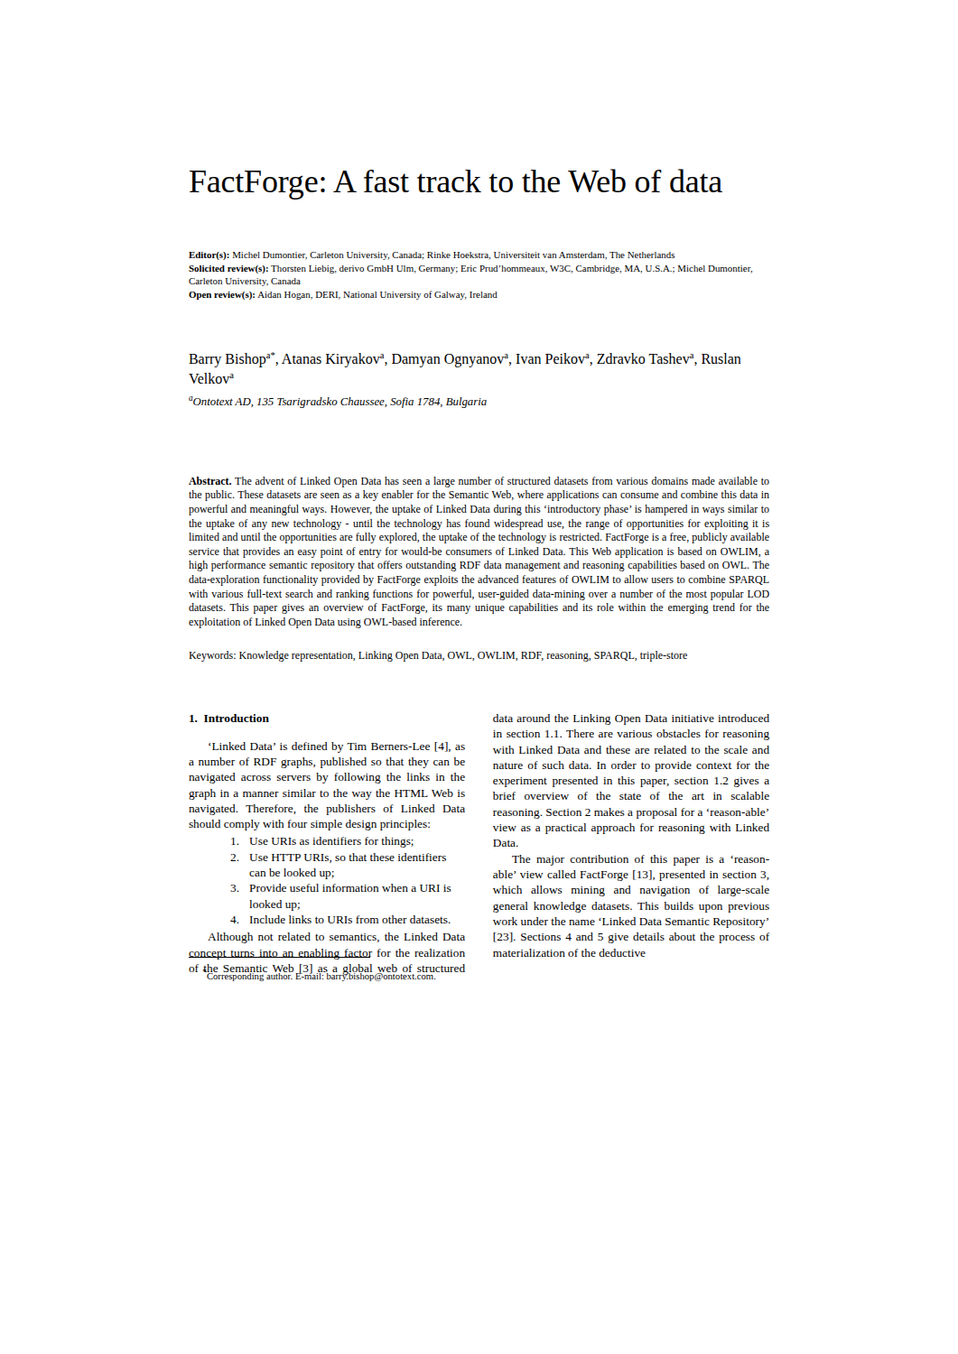FactForge: A fast track to the Web of data
Editor(s): Michel Dumontier, Carleton University, Canada; Rinke Hoekstra, Universiteit van Amsterdam, The Netherlands
Solicited review(s): Thorsten Liebig, derivo GmbH Ulm, Germany; Eric Prud’hommeaux, W3C, Cambridge, MA, U.S.A.; Michel Dumontier, Carleton University, Canada
Open review(s): Aidan Hogan, DERI, National University of Galway, Ireland
Barry Bishopa*, Atanas Kiryakova, Damyan Ognyanova, Ivan Peikova, Zdravko Tasheva, Ruslan Velkova
aOntotext AD, 135 Tsarigradsko Chaussee, Sofia 1784, Bulgaria
Abstract. The advent of Linked Open Data has seen a large number of structured datasets from various domains made available to the public. These datasets are seen as a key enabler for the Semantic Web, where applications can consume and combine this data in powerful and meaningful ways. However, the uptake of Linked Data during this ‘introductory phase’ is hampered in ways similar to the uptake of any new technology - until the technology has found widespread use, the range of opportunities for exploiting it is limited and until the opportunities are fully explored, the uptake of the technology is restricted. FactForge is a free, publicly available service that provides an easy point of entry for would-be consumers of Linked Data. This Web application is based on OWLIM, a high performance semantic repository that offers outstanding RDF data management and reasoning capabilities based on OWL. The data-exploration functionality provided by FactForge exploits the advanced features of OWLIM to allow users to combine SPARQL with various full-text search and ranking functions for powerful, user-guided data-mining over a number of the most popular LOD datasets. This paper gives an overview of FactForge, its many unique capabilities and its role within the emerging trend for the exploitation of Linked Open Data using OWL-based inference.
Keywords: Knowledge representation, Linking Open Data, OWL, OWLIM, RDF, reasoning, SPARQL, triple-store
1. Introduction
‘Linked Data’ is defined by Tim Berners-Lee [4], as a number of RDF graphs, published so that they can be navigated across servers by following the links in the graph in a manner similar to the way the HTML Web is navigated. Therefore, the publishers of Linked Data should comply with four simple design principles:
Use URIs as identifiers for things;
Use HTTP URIs, so that these identifiers can be looked up;
Provide useful information when a URI is looked up;
Include links to URIs from other datasets.
Although not related to semantics, the Linked Data concept turns into an enabling factor for the realization of the Semantic Web [3] as a global web of structured data around the Linking Open Data initiative introduced in section 1.1. There are various obstacles for reasoning with Linked Data and these are related to the scale and nature of such data. In order to provide context for the experiment presented in this paper, section 1.2 gives a brief overview of the state of the art in scalable reasoning. Section 2 makes a proposal for a ‘reason-able’ view as a practical approach for reasoning with Linked Data.
The major contribution of this paper is a ‘reason-able’ view called FactForge [13], presented in section 3, which allows mining and navigation of large-scale general knowledge datasets. This builds upon previous work under the name ‘Linked Data Semantic Repository’ [23]. Sections 4 and 5 give details about the process of materialization of the deductive
*Corresponding author. E-mail: barry.bishop@ontotext.com.